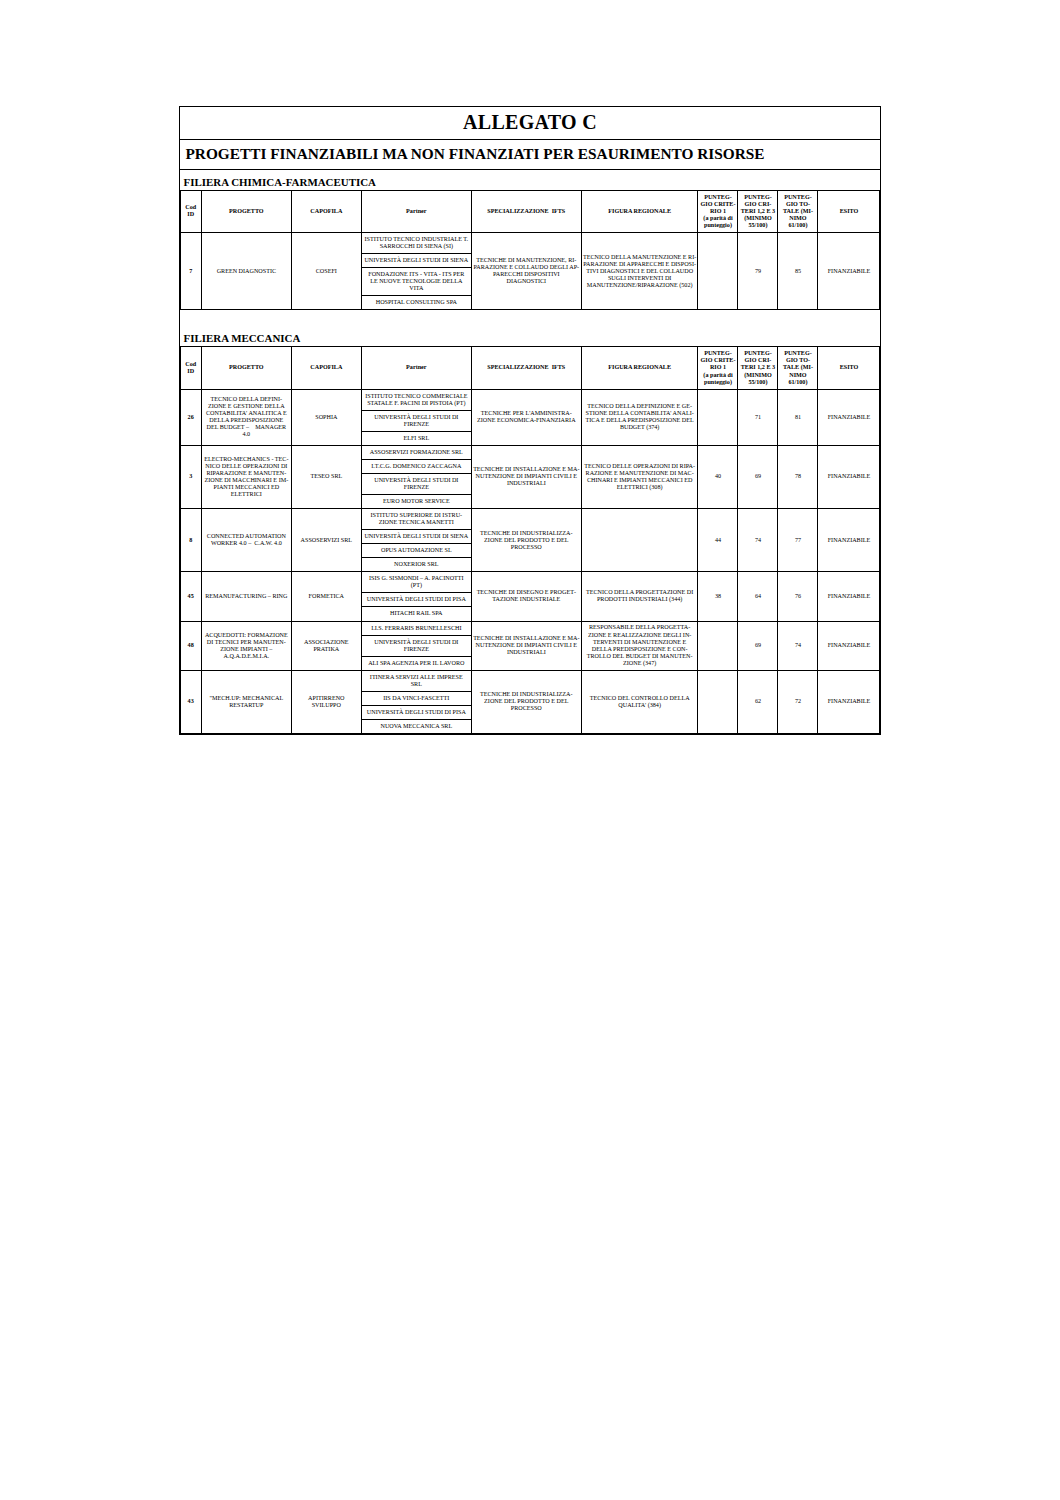ALLEGATO C
PROGETTI FINANZIABILI MA NON FINANZIATI PER ESAURIMENTO RISORSE
FILIERA CHIMICA-FARMACEUTICA
| Cod ID | PROGETTO | CAPOFILA | Partner | SPECIALIZZAZIONE IFTS | FIGURA REGIONALE | PUNTEGGIO CRITERIO 1 (a parità di punteggio) | PUNTEGGIO CRITERI 1,2 E 3 (MINIMO 55/100) | PUNTEGGIO TOTALE (MINIMO 61/100) | ESITO |
| --- | --- | --- | --- | --- | --- | --- | --- | --- | --- |
| 7 | GREEN DIAGNOSTIC | COSEFI | / ISTITUTO TECNICO INDUSTRIALE T. SARROCCHI DI SIENA (SI) / / UNIVERSITÀ DEGLI STUDI DI SIENA / / FONDAZIONE ITS - VITA - ITS PER LE NUOVE TECNOLOGIE DELLA VITA / / HOSPITAL CONSULTING SPA / | TECNICHE DI MANUTENZIONE, RIPARAZIONE E COLLAUDO DEGLI APPARECCHI DISPOSITIVI DIAGNOSTICI | TECNICO DELLA MANUTENZIONE E RIPARAZIONE DI APPARECCHI E DISPOSITIVI DIAGNOSTICI E DEL COLLAUDO SUGLI INTERVENTI DI MANUTENZIONE/RIPARAZIONE (502) | | 79 | 85 | FINANZIABILE |
FILIERA MECCANICA
| Cod ID | PROGETTO | CAPOFILA | Partner | SPECIALIZZAZIONE IFTS | FIGURA REGIONALE | PUNTEGGIO CRITERIO 1 (a parità di punteggio) | PUNTEGGIO CRITERI 1,2 E 3 (MINIMO 55/100) | PUNTEGGIO TOTALE (MINIMO 61/100) | ESITO |
| --- | --- | --- | --- | --- | --- | --- | --- | --- | --- |
| 26 | TECNICO DELLA DEFINIZIONE E GESTIONE DELLA CONTABILITA' ANALITICA E DELLA PREDISPOSIZIONE DEL BUDGET – MANAGER 4.0 | SOPHIA | / ISTITUTO TECNICO COMMERCIALE STATALE F. PACINI DI PISTOIA (PT) / / UNIVERSITÀ DEGLI STUDI DI FIRENZE / / ELFI SRL / | TECNICHE PER L'AMMINISTRAZIONE ECONOMICA-FINANZIARIA | TECNICO DELLA DEFINIZIONE E GESTIONE DELLA CONTABILITA' ANALITICA E DELLA PREDISPOSIZIONE DEL BUDGET (374) | | 71 | 81 | FINANZIABILE |
| 3 | ELECTRO-MECHANICS - TECNICO DELLE OPERAZIONI DI RIPARAZIONE E MANUTENZIONE DI MACCHINARI E IMPIANTI MECCANICI ED ELETTRICI | TESEO SRL | / ASSOSERVIZI FORMAZIONE SRL / / I.T.C.G. DOMENICO ZACCAGNA / / UNIVERSITÀ DEGLI STUDI DI FIRENZE / / EURO MOTOR SERVICE / | TECNICHE DI INSTALLAZIONE E MANUTENZIONE DI IMPIANTI CIVILI E INDUSTRIALI | TECNICO DELLE OPERAZIONI DI RIPARAZIONE E MANUTENZIONE DI MACCHINARI E IMPIANTI MECCANICI ED ELETTRICI (308) | 40 | 69 | 78 | FINANZIABILE |
| 8 | CONNECTED AUTOMATION WORKER 4.0 – C.A.W. 4.0 | ASSOSERVIZI SRL | / ISTITUTO SUPERIORE DI ISTRUZIONE TECNICA MANETTI / / UNIVERSITÀ DEGLI STUDI DI SIENA / / OPUS AUTOMAZIONE SL / / NOXERIOR SRL / | TECNICHE DI INDUSTRIALIZZAZIONE DEL PRODOTTO E DEL PROCESSO | | 44 | 74 | 77 | FINANZIABILE |
| 45 | REMANUFACTURING – RING | FORMETICA | / ISIS G. SISMONDI – A. PACINOTTI (PT) / / UNIVERSITÀ DEGLI STUDI DI PISA / / HITACHI RAIL SPA / | TECNICHE DI DISEGNO E PROGETTAZIONE INDUSTRIALE | TECNICO DELLA PROGETTAZIONE DI PRODOTTI INDUSTRIALI (344) | 38 | 64 | 76 | FINANZIABILE |
| 48 | ACQUEDOTTI: FORMAZIONE DI TECNICI PER MANUTENZIONE IMPIANTI – A.Q.A.D.E.M.I.A. | ASSOCIAZIONE PRATIKA | / I.I.S. FERRARIS BRUNELLESCHI / / UNIVERSITÀ DEGLI STUDI DI FIRENZE / / ALI SPA AGENZIA PER IL LAVORO / | TECNICHE DI INSTALLAZIONE E MANUTENZIONE DI IMPIANTI CIVILI E INDUSTRIALI | RESPONSABILE DELLA PROGETTAZIONE E REALIZZAZIONE DEGLI INTERVENTI DI MANUTENZIONE E DELLA PREDISPOSIZIONE E CONTROLLO DEL BUDGET DI MANUTENZIONE (347) | | 69 | 74 | FINANZIABILE |
| 43 | "MECH.UP: MECHANICAL RESTARTUP | APITIRRENO SVILUPPO | / ITINERA SERVIZI ALLE IMPRESE SRL / / IIS DA VINCI-FASCETTI / / UNIVERSITÀ DEGLI STUDI DI PISA / / NUOVA MECCANICA SRL / | TECNICHE DI INDUSTRIALIZZAZIONE DEL PRODOTTO E DEL PROCESSO | TECNICO DEL CONTROLLO DELLA QUALITA' (384) | | 62 | 72 | FINANZIABILE |